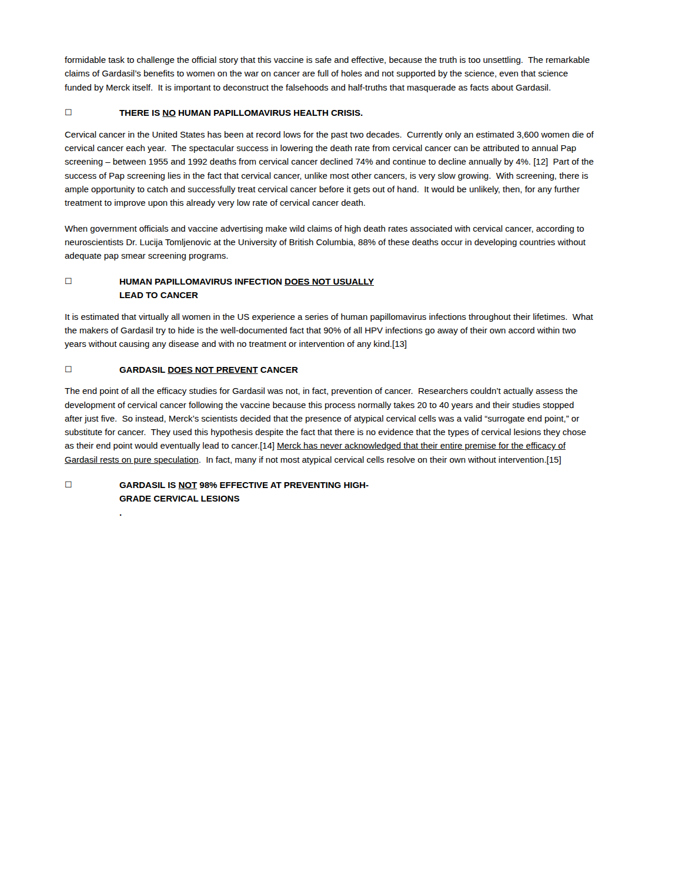formidable task to challenge the official story that this vaccine is safe and effective, because the truth is too unsettling. The remarkable claims of Gardasil’s benefits to women on the war on cancer are full of holes and not supported by the science, even that science funded by Merck itself. It is important to deconstruct the falsehoods and half-truths that masquerade as facts about Gardasil.
☐ THERE IS NO HUMAN PAPILLOMAVIRUS HEALTH CRISIS.
Cervical cancer in the United States has been at record lows for the past two decades. Currently only an estimated 3,600 women die of cervical cancer each year. The spectacular success in lowering the death rate from cervical cancer can be attributed to annual Pap screening – between 1955 and 1992 deaths from cervical cancer declined 74% and continue to decline annually by 4%. [12] Part of the success of Pap screening lies in the fact that cervical cancer, unlike most other cancers, is very slow growing. With screening, there is ample opportunity to catch and successfully treat cervical cancer before it gets out of hand. It would be unlikely, then, for any further treatment to improve upon this already very low rate of cervical cancer death.
When government officials and vaccine advertising make wild claims of high death rates associated with cervical cancer, according to neuroscientists Dr. Lucija Tomljenovic at the University of British Columbia, 88% of these deaths occur in developing countries without adequate pap smear screening programs.
☐ HUMAN PAPILLOMAVIRUS INFECTION DOES NOT USUALLY LEAD TO CANCER
It is estimated that virtually all women in the US experience a series of human papillomavirus infections throughout their lifetimes. What the makers of Gardasil try to hide is the well-documented fact that 90% of all HPV infections go away of their own accord within two years without causing any disease and with no treatment or intervention of any kind.[13]
☐ GARDASIL DOES NOT PREVENT CANCER
The end point of all the efficacy studies for Gardasil was not, in fact, prevention of cancer. Researchers couldn’t actually assess the development of cervical cancer following the vaccine because this process normally takes 20 to 40 years and their studies stopped after just five. So instead, Merck’s scientists decided that the presence of atypical cervical cells was a valid “surrogate end point,” or substitute for cancer. They used this hypothesis despite the fact that there is no evidence that the types of cervical lesions they chose as their end point would eventually lead to cancer.[14] Merck has never acknowledged that their entire premise for the efficacy of Gardasil rests on pure speculation. In fact, many if not most atypical cervical cells resolve on their own without intervention.[15]
☐ GARDASIL IS NOT 98% EFFECTIVE AT PREVENTING HIGH-GRADE CERVICAL LESIONS.